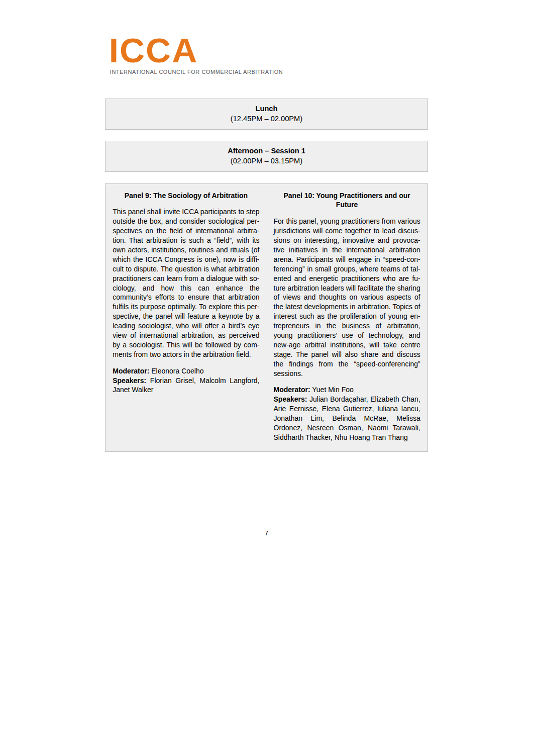ICCA
INTERNATIONAL COUNCIL FOR COMMERCIAL ARBITRATION
Lunch
(12.45PM – 02.00PM)
Afternoon – Session 1
(02.00PM – 03.15PM)
| Panel 9: The Sociology of Arbitration This panel shall invite ICCA participants to step outside the box, and consider sociological perspectives on the field of international arbitration. That arbitration is such a “field”, with its own actors, institutions, routines and rituals (of which the ICCA Congress is one), now is difficult to dispute. The question is what arbitration practitioners can learn from a dialogue with sociology, and how this can enhance the community’s efforts to ensure that arbitration fulfils its purpose optimally. To explore this perspective, the panel will feature a keynote by a leading sociologist, who will offer a bird’s eye view of international arbitration, as perceived by a sociologist. This will be followed by comments from two actors in the arbitration field. Moderator: Eleonora Coelho Speakers: Florian Grisel, Malcolm Langford, Janet Walker | Panel 10: Young Practitioners and our Future For this panel, young practitioners from various jurisdictions will come together to lead discussions on interesting, innovative and provocative initiatives in the international arbitration arena. Participants will engage in “speed-conferencing” in small groups, where teams of talented and energetic practitioners who are future arbitration leaders will facilitate the sharing of views and thoughts on various aspects of the latest developments in arbitration. Topics of interest such as the proliferation of young entrepreneurs in the business of arbitration, young practitioners’ use of technology, and new-age arbitral institutions, will take centre stage. The panel will also share and discuss the findings from the “speed-conferencing” sessions. Moderator: Yuet Min Foo Speakers: Julian Bordaçahar, Elizabeth Chan, Arie Eernisse, Elena Gutierrez, Iuliana Iancu, Jonathan Lim, Belinda McRae, Melissa Ordonez, Nesreen Osman, Naomi Tarawali, Siddharth Thacker, Nhu Hoang Tran Thang |
7